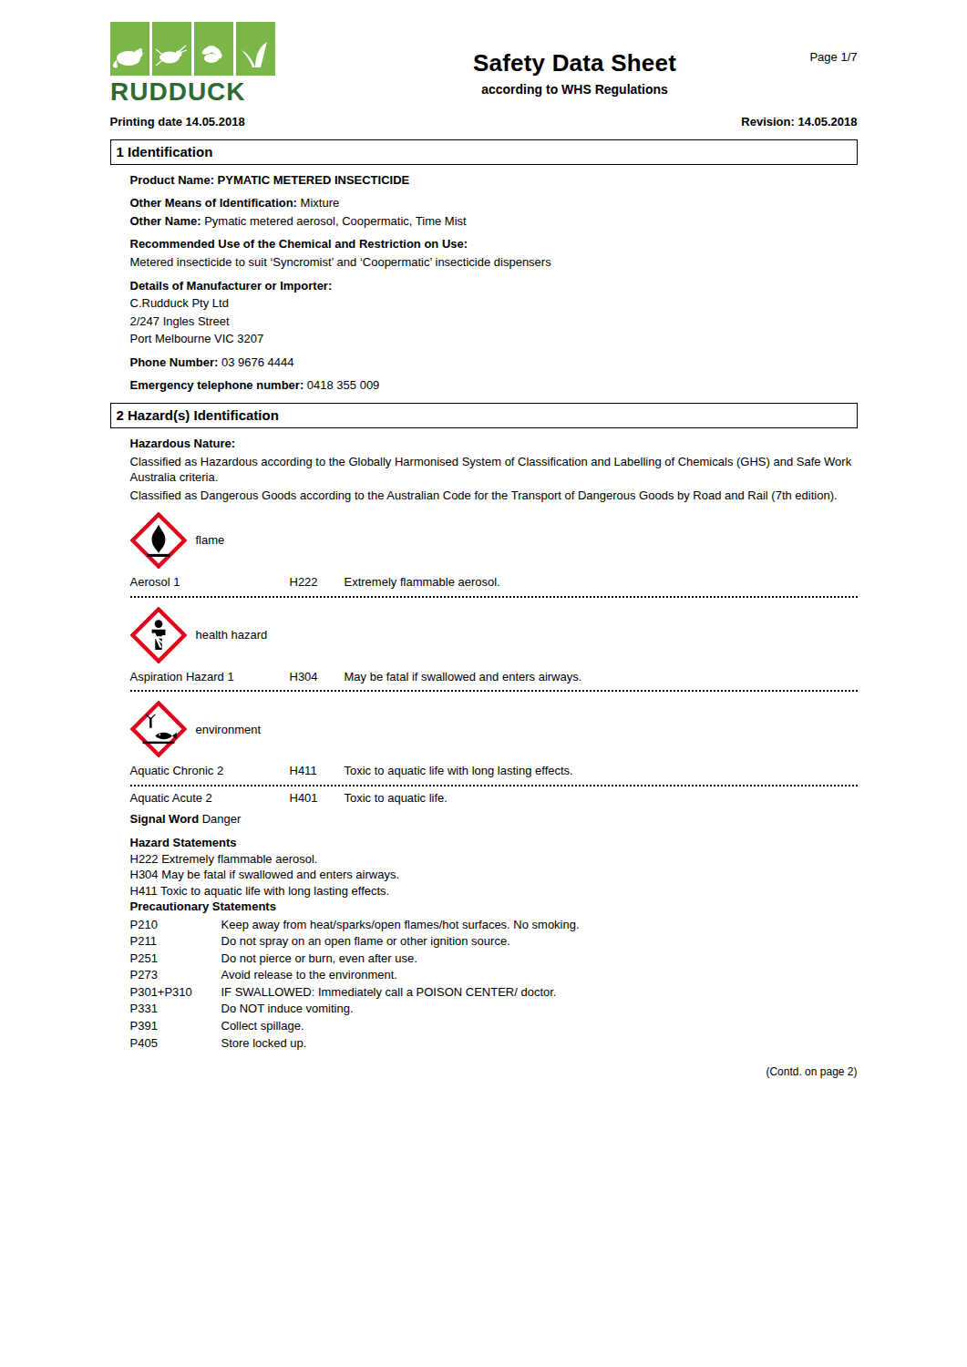Page 1/7
RUDDUCK
Safety Data Sheet
according to WHS Regulations
Printing date 14.05.2018 Revision: 14.05.2018
1 Identification
Product Name: PYMATIC METERED INSECTICIDE
Other Means of Identification: Mixture
Other Name: Pymatic metered aerosol, Coopermatic, Time Mist
Recommended Use of the Chemical and Restriction on Use:
Metered insecticide to suit ‘Syncromist’ and ‘Coopermatic’ insecticide dispensers
Details of Manufacturer or Importer:
C.Rudduck Pty Ltd
2/247 Ingles Street
Port Melbourne VIC 3207
Phone Number: 03 9676 4444
Emergency telephone number: 0418 355 009
2 Hazard(s) Identification
Hazardous Nature:
Classified as Hazardous according to the Globally Harmonised System of Classification and Labelling of Chemicals (GHS) and Safe Work Australia criteria.
Classified as Dangerous Goods according to the Australian Code for the Transport of Dangerous Goods by Road and Rail (7th edition).
flame
Aerosol 1 H222 Extremely flammable aerosol.
health hazard
Aspiration Hazard 1 H304 May be fatal if swallowed and enters airways.
environment
Aquatic Chronic 2 H411 Toxic to aquatic life with long lasting effects.
Aquatic Acute 2 H401 Toxic to aquatic life.
Signal Word Danger
Hazard Statements
H222 Extremely flammable aerosol.
H304 May be fatal if swallowed and enters airways.
H411 Toxic to aquatic life with long lasting effects.
Precautionary Statements
| P210 | Keep away from heat/sparks/open flames/hot surfaces. No smoking. |
| P211 | Do not spray on an open flame or other ignition source. |
| P251 | Do not pierce or burn, even after use. |
| P273 | Avoid release to the environment. |
| P301+P310 | IF SWALLOWED: Immediately call a POISON CENTER/ doctor. |
| P331 | Do NOT induce vomiting. |
| P391 | Collect spillage. |
| P405 | Store locked up. |
(Contd. on page 2)